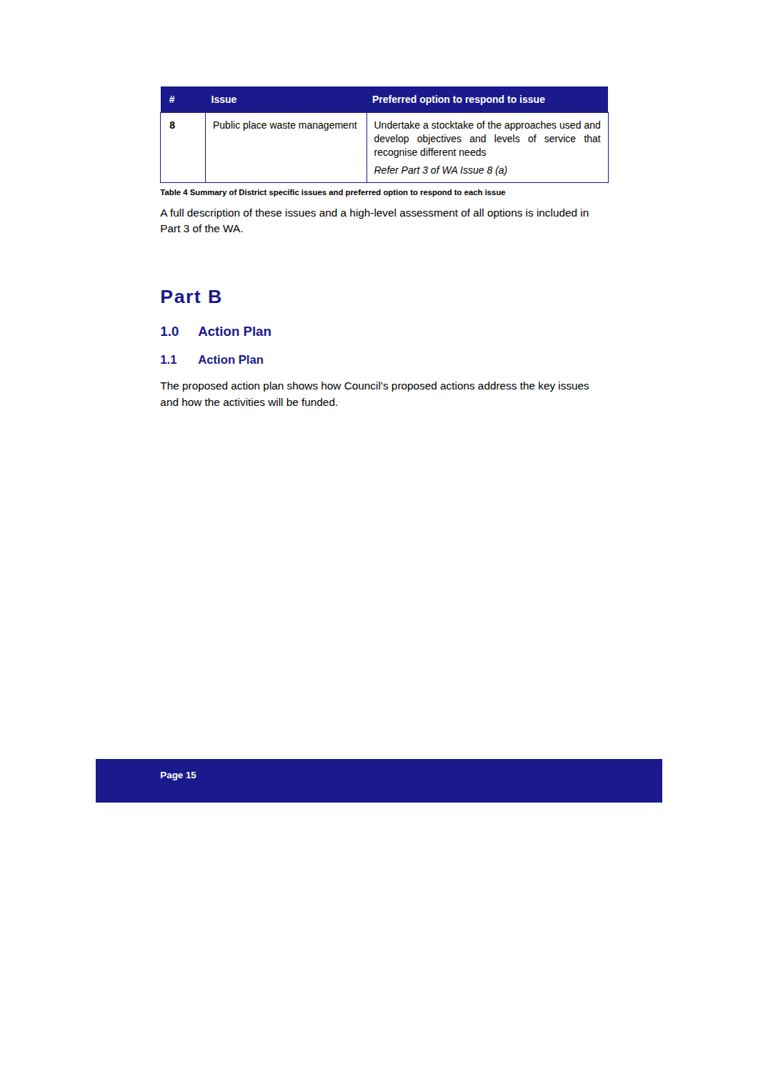| # | Issue | Preferred option to respond to issue |
| --- | --- | --- |
| 8 | Public place waste management | Undertake a stocktake of the approaches used and develop objectives and levels of service that recognise different needs Refer Part 3 of WA Issue 8 (a) |
Table 4 Summary of District specific issues and preferred option to respond to each issue
A full description of these issues and a high-level assessment of all options is included in Part 3 of the WA.
Part B
1.0 Action Plan
1.1 Action Plan
The proposed action plan shows how Council’s proposed actions address the key issues and how the activities will be funded.
Page 15